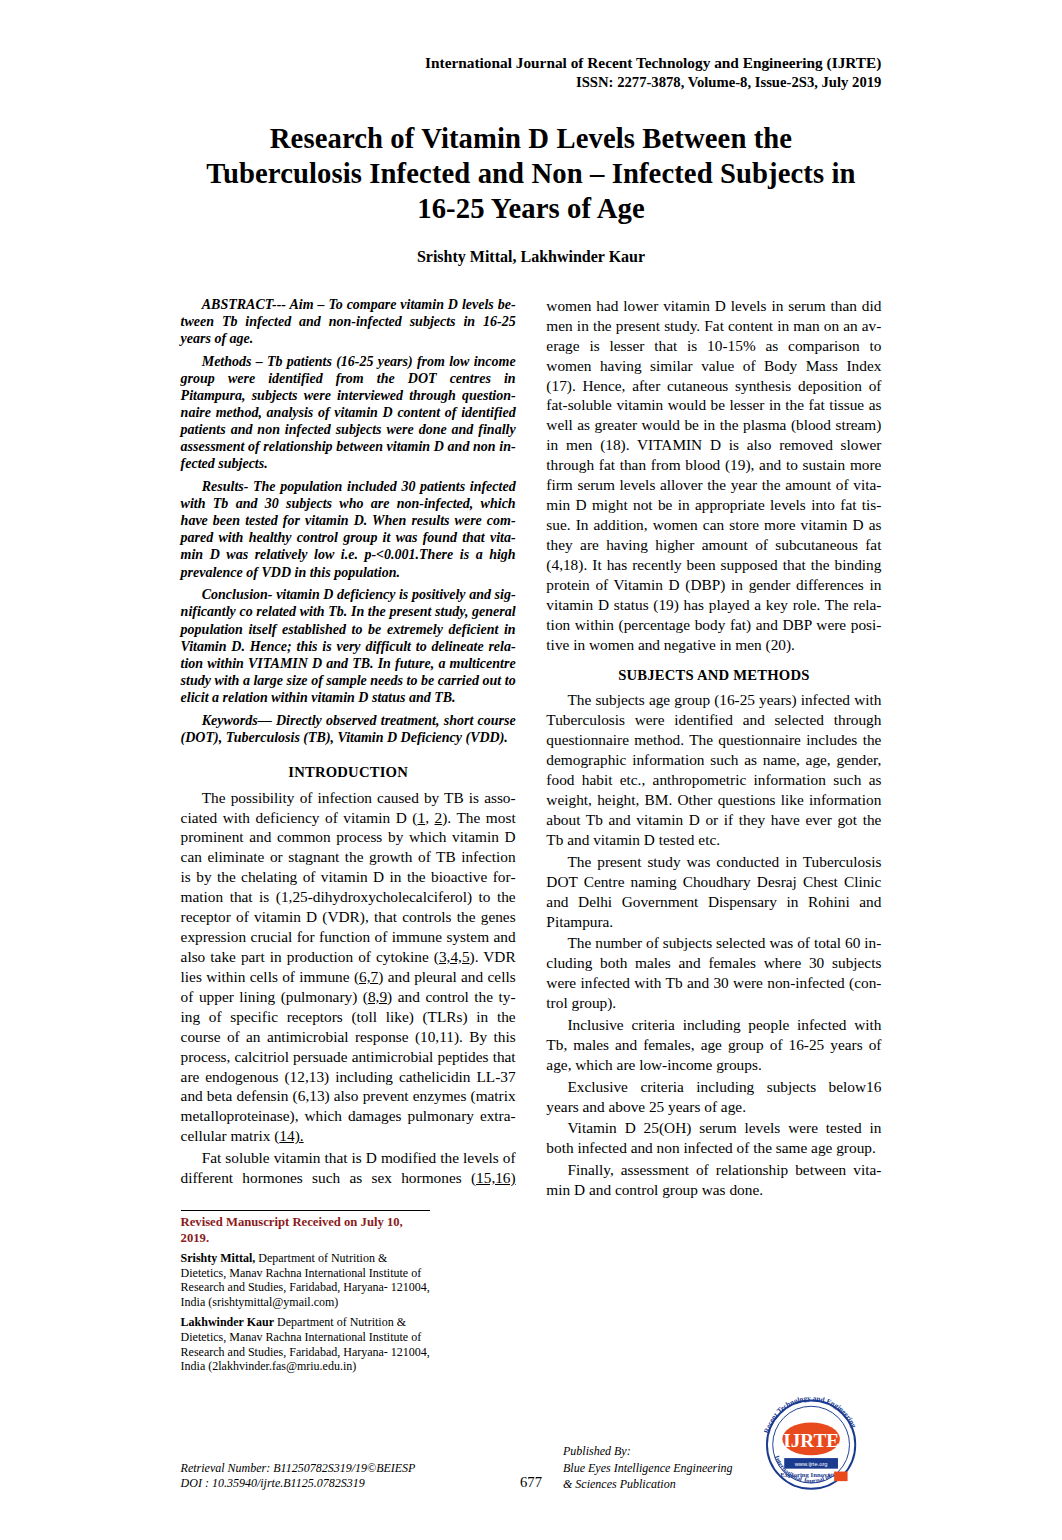International Journal of Recent Technology and Engineering (IJRTE)
ISSN: 2277-3878, Volume-8, Issue-2S3, July 2019
Research of Vitamin D Levels Between the Tuberculosis Infected and Non – Infected Subjects in 16-25 Years of Age
Srishty Mittal, Lakhwinder Kaur
ABSTRACT--- Aim – To compare vitamin D levels between Tb infected and non-infected subjects in 16-25 years of age.
Methods – Tb patients (16-25 years) from low income group were identified from the DOT centres in Pitampura, subjects were interviewed through questionnaire method, analysis of vitamin D content of identified patients and non infected subjects were done and finally assessment of relationship between vitamin D and non infected subjects.
Results- The population included 30 patients infected with Tb and 30 subjects who are non-infected, which have been tested for vitamin D. When results were compared with healthy control group it was found that vitamin D was relatively low i.e. p-<0.001.There is a high prevalence of VDD in this population.
Conclusion- vitamin D deficiency is positively and significantly co related with Tb. In the present study, general population itself established to be extremely deficient in Vitamin D. Hence; this is very difficult to delineate relation within VITAMIN D and TB. In future, a multicentre study with a large size of sample needs to be carried out to elicit a relation within vitamin D status and TB.
Keywords— Directly observed treatment, short course (DOT), Tuberculosis (TB), Vitamin D Deficiency (VDD).
Introduction
The possibility of infection caused by TB is associated with deficiency of vitamin D (1, 2). The most prominent and common process by which vitamin D can eliminate or stagnant the growth of TB infection is by the chelating of vitamin D in the bioactive formation that is (1,25-dihydroxycholecalciferol) to the receptor of vitamin D (VDR), that controls the genes expression crucial for function of immune system and also take part in production of cytokine (3,4,5). VDR lies within cells of immune (6,7) and pleural and cells of upper lining (pulmonary) (8,9) and control the tying of specific receptors (toll like) (TLRs) in the course of an antimicrobial response (10,11). By this process, calcitriol persuade antimicrobial peptides that are endogenous (12,13) including cathelicidin LL-37 and beta defensin (6,13) also prevent enzymes (matrix metalloproteinase), which damages pulmonary extracellular matrix (14).
Fat soluble vitamin that is D modified the levels of different hormones such as sex hormones (15,16) women had lower vitamin D levels in serum than did men in the present study. Fat content in man on an average is lesser that is 10-15% as comparison to women having similar value of Body Mass Index (17). Hence, after cutaneous synthesis deposition of fat-soluble vitamin would be lesser in the fat tissue as well as greater would be in the plasma (blood stream) in men (18). VITAMIN D is also removed slower through fat than from blood (19), and to sustain more firm serum levels allover the year the amount of vitamin D might not be in appropriate levels into fat tissue. In addition, women can store more vitamin D as they are having higher amount of subcutaneous fat (4,18). It has recently been supposed that the binding protein of Vitamin D (DBP) in gender differences in vitamin D status (19) has played a key role. The relation within (percentage body fat) and DBP were positive in women and negative in men (20).
Subjects and Methods
The subjects age group (16-25 years) infected with Tuberculosis were identified and selected through questionnaire method. The questionnaire includes the demographic information such as name, age, gender, food habit etc., anthropometric information such as weight, height, BM. Other questions like information about Tb and vitamin D or if they have ever got the Tb and vitamin D tested etc.
The present study was conducted in Tuberculosis DOT Centre naming Choudhary Desraj Chest Clinic and Delhi Government Dispensary in Rohini and Pitampura.
The number of subjects selected was of total 60 including both males and females where 30 subjects were infected with Tb and 30 were non-infected (control group).
Inclusive criteria including people infected with Tb, males and females, age group of 16-25 years of age, which are low-income groups.
Exclusive criteria including subjects below16 years and above 25 years of age.
Vitamin D 25(OH) serum levels were tested in both infected and non infected of the same age group.
Finally, assessment of relationship between vitamin D and control group was done.
Revised Manuscript Received on July 10, 2019.
Srishty Mittal, Department of Nutrition & Dietetics, Manav Rachna International Institute of Research and Studies, Faridabad, Haryana- 121004, India (srishtymittal@ymail.com)
Lakhwinder Kaur Department of Nutrition & Dietetics, Manav Rachna International Institute of Research and Studies, Faridabad, Haryana- 121004, India (2lakhvinder.fas@mriu.edu.in)
Retrieval Number: B11250782S319/19©BEIESP
DOI : 10.35940/ijrte.B1125.0782S319
677
Published By:
Blue Eyes Intelligence Engineering
& Sciences Publication
Recent Technology and Engineering International Journal of IJRTE www.ijrte.org Exploring Innovation